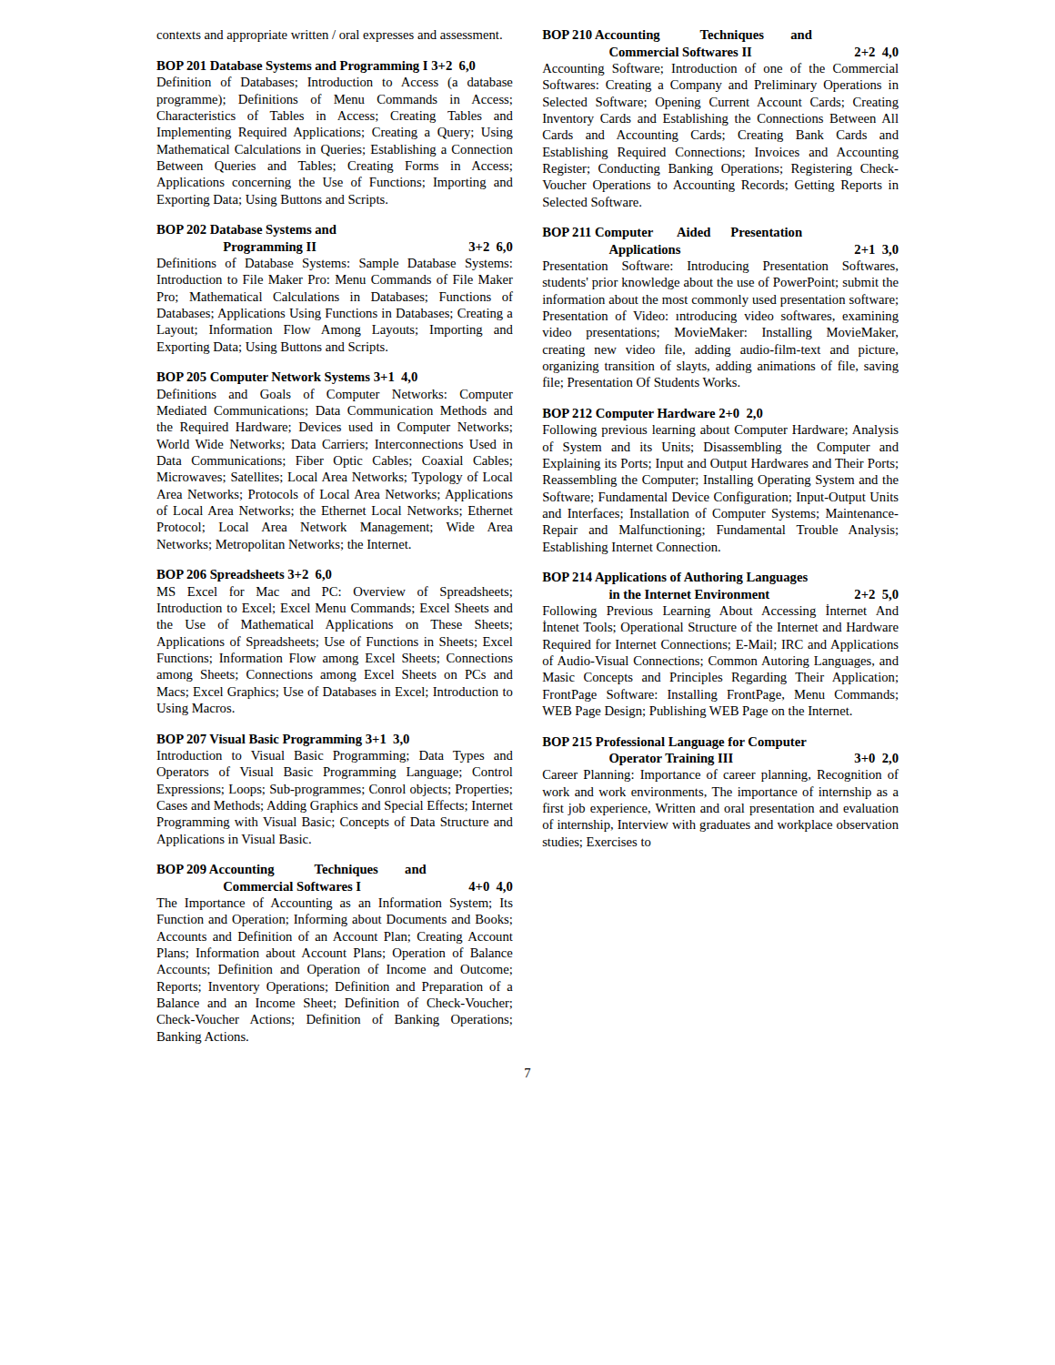contexts and appropriate written / oral expresses and assessment.
BOP 201 Database Systems and Programming I 3+2 6,0
Definition of Databases; Introduction to Access (a database programme); Definitions of Menu Commands in Access; Characteristics of Tables in Access; Creating Tables and Implementing Required Applications; Creating a Query; Using Mathematical Calculations in Queries; Establishing a Connection Between Queries and Tables; Creating Forms in Access; Applications concerning the Use of Functions; Importing and Exporting Data; Using Buttons and Scripts.
BOP 202 Database Systems and
Programming II 3+2 6,0
Definitions of Database Systems: Sample Database Systems: Introduction to File Maker Pro: Menu Commands of File Maker Pro; Mathematical Calculations in Databases; Functions of Databases; Applications Using Functions in Databases; Creating a Layout; Information Flow Among Layouts; Importing and Exporting Data; Using Buttons and Scripts.
BOP 205 Computer Network Systems 3+1 4,0
Definitions and Goals of Computer Networks: Computer Mediated Communications; Data Communication Methods and the Required Hardware; Devices used in Computer Networks; World Wide Networks; Data Carriers; Interconnections Used in Data Communications; Fiber Optic Cables; Coaxial Cables; Microwaves; Satellites; Local Area Networks; Typology of Local Area Networks; Protocols of Local Area Networks; Applications of Local Area Networks; the Ethernet Local Networks; Ethernet Protocol; Local Area Network Management; Wide Area Networks; Metropolitan Networks; the Internet.
BOP 206 Spreadsheets 3+2 6,0
MS Excel for Mac and PC: Overview of Spreadsheets; Introduction to Excel; Excel Menu Commands; Excel Sheets and the Use of Mathematical Applications on These Sheets; Applications of Spreadsheets; Use of Functions in Sheets; Excel Functions; Information Flow among Excel Sheets; Connections among Sheets; Connections among Excel Sheets on PCs and Macs; Excel Graphics; Use of Databases in Excel; Introduction to Using Macros.
BOP 207 Visual Basic Programming 3+1 3,0
Introduction to Visual Basic Programming; Data Types and Operators of Visual Basic Programming Language; Control Expressions; Loops; Sub-programmes; Conrol objects; Properties; Cases and Methods; Adding Graphics and Special Effects; Internet Programming with Visual Basic; Concepts of Data Structure and Applications in Visual Basic.
BOP 209 Accounting Techniques and
Commercial Softwares I 4+0 4,0
The Importance of Accounting as an Information System; Its Function and Operation; Informing about Documents and Books; Accounts and Definition of an Account Plan; Creating Account Plans; Information about Account Plans; Operation of Balance Accounts; Definition and Operation of Income and Outcome; Reports; Inventory Operations; Definition and Preparation of a Balance and an Income Sheet; Definition of Check-Voucher; Check-Voucher Actions; Definition of Banking Operations; Banking Actions.
BOP 210 Accounting Techniques and
Commercial Softwares II 2+2 4,0
Accounting Software; Introduction of one of the Commercial Softwares: Creating a Company and Preliminary Operations in Selected Software; Opening Current Account Cards; Creating Inventory Cards and Establishing the Connections Between All Cards and Accounting Cards; Creating Bank Cards and Establishing Required Connections; Invoices and Accounting Register; Conducting Banking Operations; Registering Check-Voucher Operations to Accounting Records; Getting Reports in Selected Software.
BOP 211 Computer Aided Presentation
Applications 2+1 3,0
Presentation Software: Introducing Presentation Softwares, students' prior knowledge about the use of PowerPoint; submit the information about the most commonly used presentation software; Presentation of Video: ıntroducing video softwares, examining video presentations; MovieMaker: Installing MovieMaker, creating new video file, adding audio-film-text and picture, organizing transition of slayts, adding animations of file, saving file; Presentation Of Students Works.
BOP 212 Computer Hardware 2+0 2,0
Following previous learning about Computer Hardware; Analysis of System and its Units; Disassembling the Computer and Explaining its Ports; Input and Output Hardwares and Their Ports; Reassembling the Computer; Installing Operating System and the Software; Fundamental Device Configuration; Input-Output Units and Interfaces; Installation of Computer Systems; Maintenance-Repair and Malfunctioning; Fundamental Trouble Analysis; Establishing Internet Connection.
BOP 214 Applications of Authoring Languages
in the Internet Environment 2+2 5,0
Following Previous Learning About Accessing İnternet And İntenet Tools; Operational Structure of the Internet and Hardware Required for Internet Connections; E-Mail; IRC and Applications of Audio-Visual Connections; Common Autoring Languages, and Masic Concepts and Principles Regarding Their Application; FrontPage Software: Installing FrontPage, Menu Commands; WEB Page Design; Publishing WEB Page on the Internet.
BOP 215 Professional Language for Computer
Operator Training III 3+0 2,0
Career Planning: Importance of career planning, Recognition of work and work environments, The importance of internship as a first job experience, Written and oral presentation and evaluation of internship, Interview with graduates and workplace observation studies; Exercises to
7